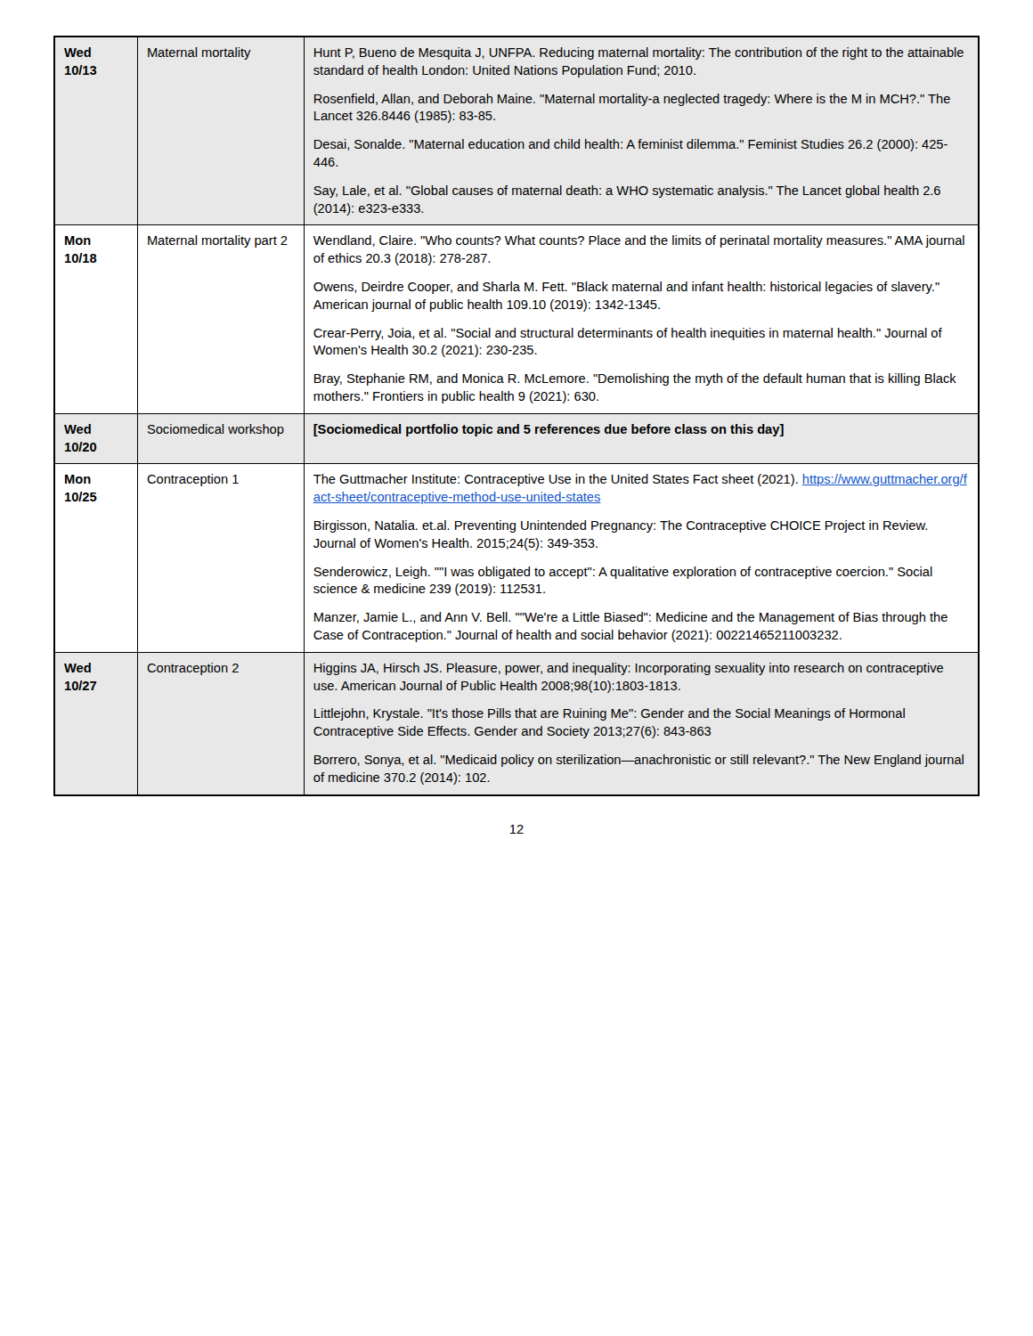| Wed 10/13 | Maternal mortality | Hunt P, Bueno de Mesquita J, UNFPA. Reducing maternal mortality: The contribution of the right to the attainable standard of health London: United Nations Population Fund; 2010. Rosenfield, Allan, and Deborah Maine. "Maternal mortality-a neglected tragedy: Where is the M in MCH?." The Lancet 326.8446 (1985): 83-85. Desai, Sonalde. "Maternal education and child health: A feminist dilemma." Feminist Studies 26.2 (2000): 425-446. Say, Lale, et al. "Global causes of maternal death: a WHO systematic analysis." The Lancet global health 2.6 (2014): e323-e333. |
| Mon 10/18 | Maternal mortality part 2 | Wendland, Claire. "Who counts? What counts? Place and the limits of perinatal mortality measures." AMA journal of ethics 20.3 (2018): 278-287. Owens, Deirdre Cooper, and Sharla M. Fett. "Black maternal and infant health: historical legacies of slavery." American journal of public health 109.10 (2019): 1342-1345. Crear-Perry, Joia, et al. "Social and structural determinants of health inequities in maternal health." Journal of Women's Health 30.2 (2021): 230-235. Bray, Stephanie RM, and Monica R. McLemore. "Demolishing the myth of the default human that is killing Black mothers." Frontiers in public health 9 (2021): 630. |
| Wed 10/20 | Sociomedical workshop | [Sociomedical portfolio topic and 5 references due before class on this day] |
| Mon 10/25 | Contraception 1 | The Guttmacher Institute: Contraceptive Use in the United States Fact sheet (2021). https://www.guttmacher.org/fact-sheet/contraceptive-method-use-united-states Birgisson, Natalia. et.al. Preventing Unintended Pregnancy: The Contraceptive CHOICE Project in Review. Journal of Women's Health. 2015;24(5): 349-353. Senderowicz, Leigh. ""I was obligated to accept": A qualitative exploration of contraceptive coercion." Social science & medicine 239 (2019): 112531. Manzer, Jamie L., and Ann V. Bell. ""We're a Little Biased": Medicine and the Management of Bias through the Case of Contraception." Journal of health and social behavior (2021): 00221465211003232. |
| Wed 10/27 | Contraception 2 | Higgins JA, Hirsch JS. Pleasure, power, and inequality: Incorporating sexuality into research on contraceptive use. American Journal of Public Health 2008;98(10):1803-1813. Littlejohn, Krystale. "It's those Pills that are Ruining Me": Gender and the Social Meanings of Hormonal Contraceptive Side Effects. Gender and Society 2013;27(6): 843-863 Borrero, Sonya, et al. "Medicaid policy on sterilization—anachronistic or still relevant?." The New England journal of medicine 370.2 (2014): 102. |
12